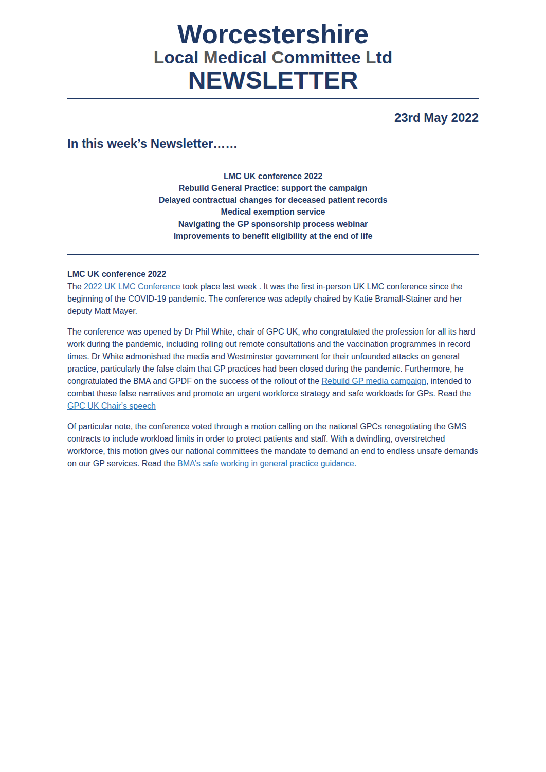Worcestershire
Local Medical Committee Ltd
NEWSLETTER
23rd May 2022
In this week’s Newsletter……
LMC UK conference 2022
Rebuild General Practice: support the campaign
Delayed contractual changes for deceased patient records
Medical exemption service
Navigating the GP sponsorship process webinar
Improvements to benefit eligibility at the end of life
LMC UK conference 2022
The 2022 UK LMC Conference took place last week . It was the first in-person UK LMC conference since the beginning of the COVID-19 pandemic. The conference was adeptly chaired by Katie Bramall-Stainer and her deputy Matt Mayer.
The conference was opened by Dr Phil White, chair of GPC UK, who congratulated the profession for all its hard work during the pandemic, including rolling out remote consultations and the vaccination programmes in record times. Dr White admonished the media and Westminster government for their unfounded attacks on general practice, particularly the false claim that GP practices had been closed during the pandemic. Furthermore, he congratulated the BMA and GPDF on the success of the rollout of the Rebuild GP media campaign, intended to combat these false narratives and promote an urgent workforce strategy and safe workloads for GPs. Read the GPC UK Chair’s speech
Of particular note, the conference voted through a motion calling on the national GPCs renegotiating the GMS contracts to include workload limits in order to protect patients and staff. With a dwindling, overstretched workforce, this motion gives our national committees the mandate to demand an end to endless unsafe demands on our GP services. Read the BMA’s safe working in general practice guidance.